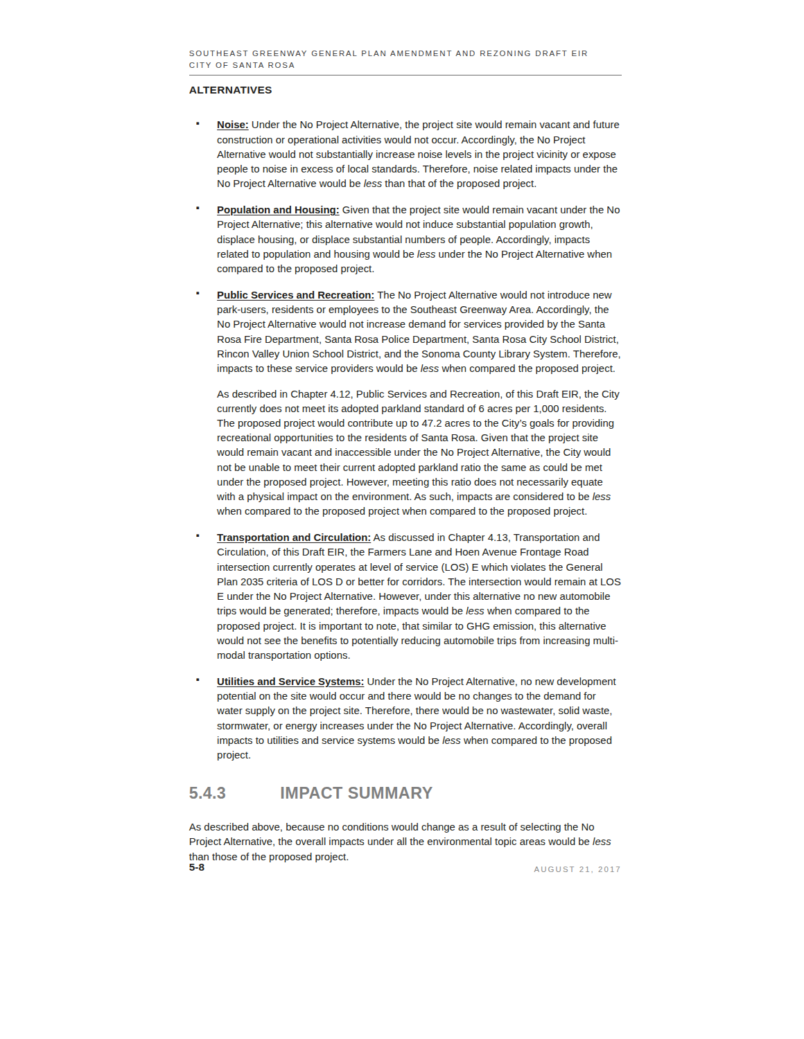SOUTHEAST GREENWAY GENERAL PLAN AMENDMENT AND REZONING DRAFT EIR CITY OF SANTA ROSA
ALTERNATIVES
Noise: Under the No Project Alternative, the project site would remain vacant and future construction or operational activities would not occur. Accordingly, the No Project Alternative would not substantially increase noise levels in the project vicinity or expose people to noise in excess of local standards. Therefore, noise related impacts under the No Project Alternative would be less than that of the proposed project.
Population and Housing: Given that the project site would remain vacant under the No Project Alternative; this alternative would not induce substantial population growth, displace housing, or displace substantial numbers of people. Accordingly, impacts related to population and housing would be less under the No Project Alternative when compared to the proposed project.
Public Services and Recreation: The No Project Alternative would not introduce new park-users, residents or employees to the Southeast Greenway Area. Accordingly, the No Project Alternative would not increase demand for services provided by the Santa Rosa Fire Department, Santa Rosa Police Department, Santa Rosa City School District, Rincon Valley Union School District, and the Sonoma County Library System. Therefore, impacts to these service providers would be less when compared the proposed project.
As described in Chapter 4.12, Public Services and Recreation, of this Draft EIR, the City currently does not meet its adopted parkland standard of 6 acres per 1,000 residents. The proposed project would contribute up to 47.2 acres to the City’s goals for providing recreational opportunities to the residents of Santa Rosa. Given that the project site would remain vacant and inaccessible under the No Project Alternative, the City would not be unable to meet their current adopted parkland ratio the same as could be met under the proposed project. However, meeting this ratio does not necessarily equate with a physical impact on the environment. As such, impacts are considered to be less when compared to the proposed project when compared to the proposed project.
Transportation and Circulation: As discussed in Chapter 4.13, Transportation and Circulation, of this Draft EIR, the Farmers Lane and Hoen Avenue Frontage Road intersection currently operates at level of service (LOS) E which violates the General Plan 2035 criteria of LOS D or better for corridors. The intersection would remain at LOS E under the No Project Alternative. However, under this alternative no new automobile trips would be generated; therefore, impacts would be less when compared to the proposed project. It is important to note, that similar to GHG emission, this alternative would not see the benefits to potentially reducing automobile trips from increasing multi-modal transportation options.
Utilities and Service Systems: Under the No Project Alternative, no new development potential on the site would occur and there would be no changes to the demand for water supply on the project site. Therefore, there would be no wastewater, solid waste, stormwater, or energy increases under the No Project Alternative. Accordingly, overall impacts to utilities and service systems would be less when compared to the proposed project.
5.4.3
IMPACT SUMMARY
As described above, because no conditions would change as a result of selecting the No Project Alternative, the overall impacts under all the environmental topic areas would be less than those of the proposed project.
5-8
AUGUST 21, 2017